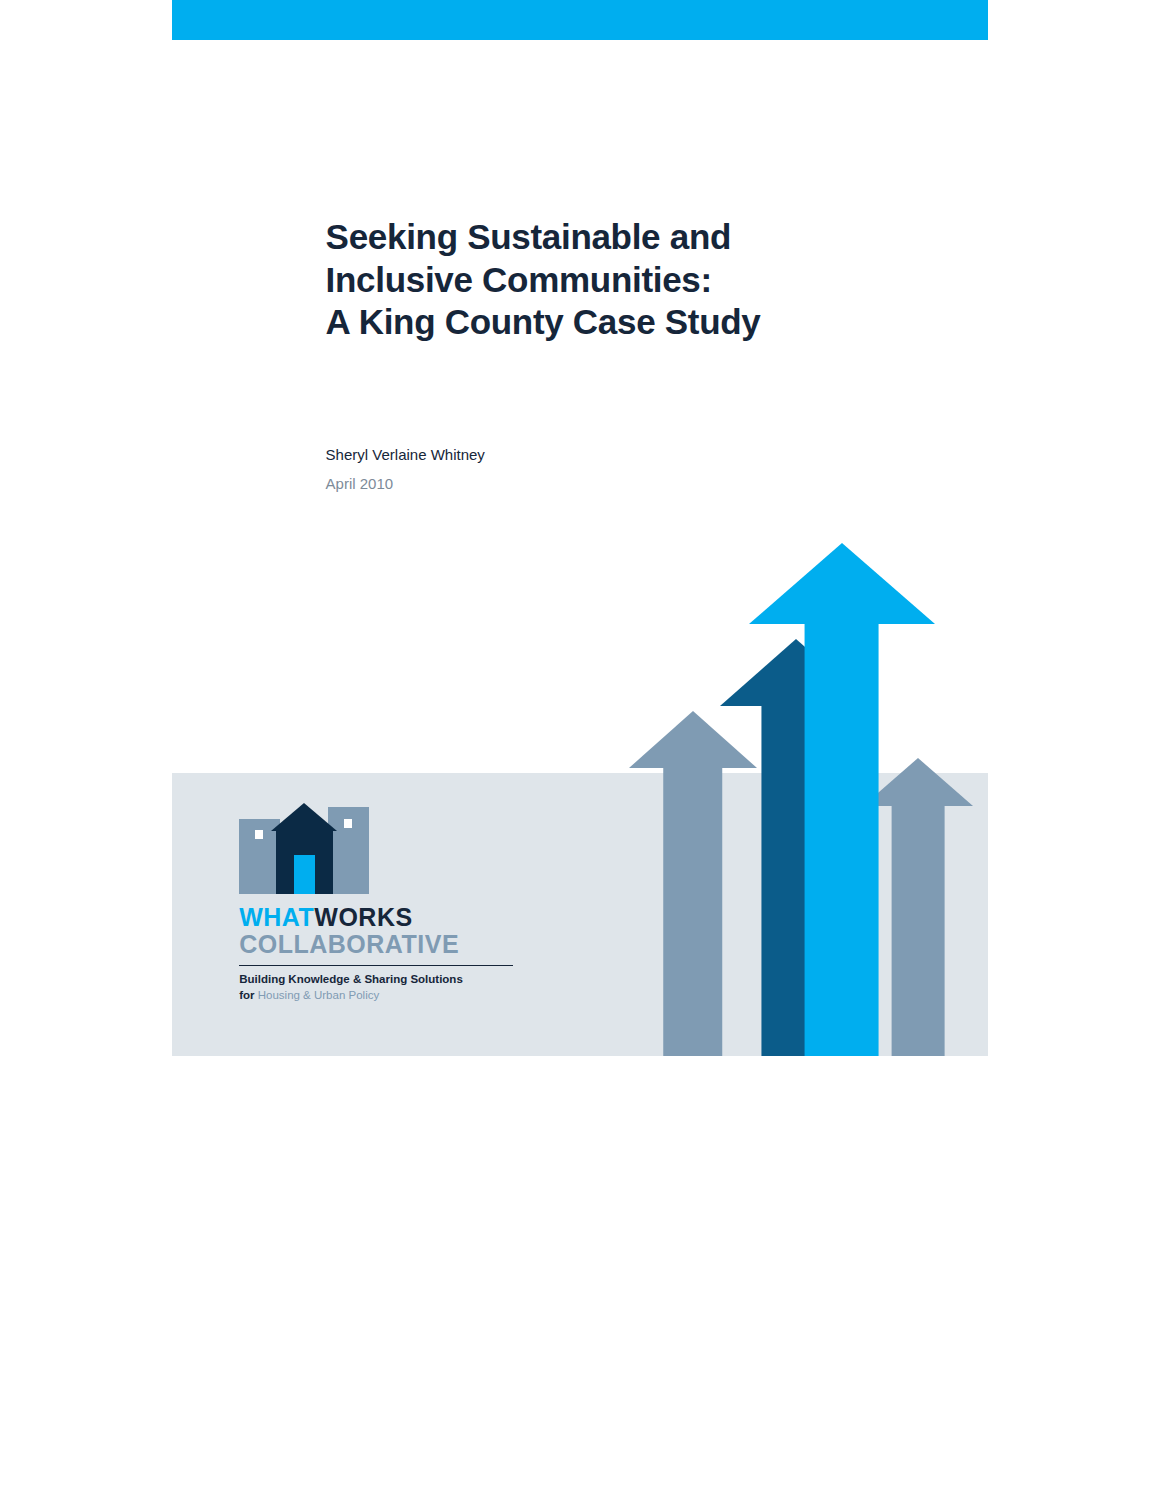Seeking Sustainable and
Inclusive Communities:
A King County Case Study
Sheryl Verlaine Whitney
April 2010
WHAT WORKS
COLLABORATIVE
Building Knowledge & Sharing Solutions
for Housing & Urban Policy